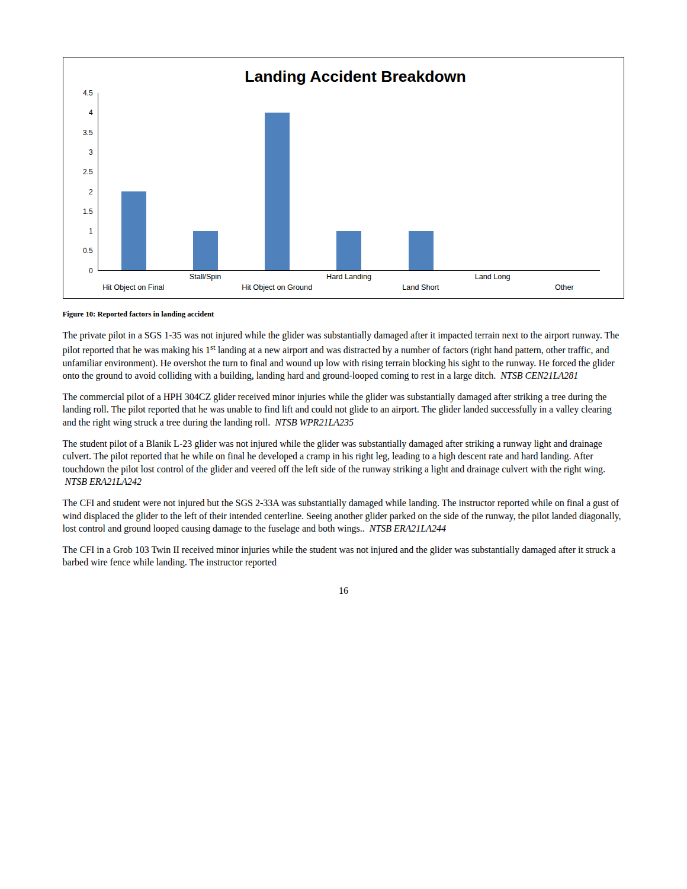Landing Accident Breakdown
4.5 4 3.5 3 2.5 2 1.5 1 0.5 0
Hit Object on Final
Stall/Spin
Hit Object on Ground
Hard Landing
Land Short
Land Long
Other
Figure 10: Reported factors in landing accident
The private pilot in a SGS 1-35 was not injured while the glider was substantially damaged after it impacted terrain next to the airport runway. The pilot reported that he was making his 1st landing at a new airport and was distracted by a number of factors (right hand pattern, other traffic, and unfamiliar environment). He overshot the turn to final and wound up low with rising terrain blocking his sight to the runway. He forced the glider onto the ground to avoid colliding with a building, landing hard and ground-looped coming to rest in a large ditch. NTSB CEN21LA281
The commercial pilot of a HPH 304CZ glider received minor injuries while the glider was substantially damaged after striking a tree during the landing roll. The pilot reported that he was unable to find lift and could not glide to an airport. The glider landed successfully in a valley clearing and the right wing struck a tree during the landing roll. NTSB WPR21LA235
The student pilot of a Blanik L-23 glider was not injured while the glider was substantially damaged after striking a runway light and drainage culvert. The pilot reported that he while on final he developed a cramp in his right leg, leading to a high descent rate and hard landing. After touchdown the pilot lost control of the glider and veered off the left side of the runway striking a light and drainage culvert with the right wing. NTSB ERA21LA242
The CFI and student were not injured but the SGS 2-33A was substantially damaged while landing. The instructor reported while on final a gust of wind displaced the glider to the left of their intended centerline. Seeing another glider parked on the side of the runway, the pilot landed diagonally, lost control and ground looped causing damage to the fuselage and both wings.. NTSB ERA21LA244
The CFI in a Grob 103 Twin II received minor injuries while the student was not injured and the glider was substantially damaged after it struck a barbed wire fence while landing. The instructor reported
16